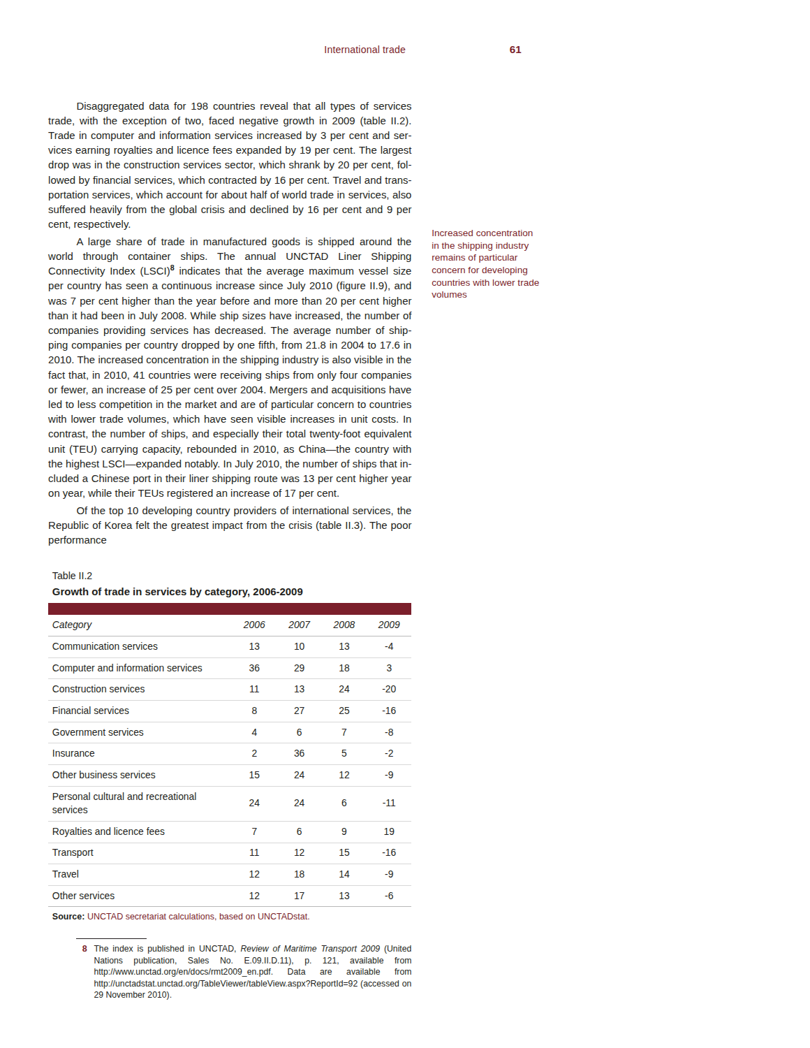International trade 61
Disaggregated data for 198 countries reveal that all types of services trade, with the exception of two, faced negative growth in 2009 (table II.2). Trade in computer and information services increased by 3 per cent and services earning royalties and licence fees expanded by 19 per cent. The largest drop was in the construction services sector, which shrank by 20 per cent, followed by financial services, which contracted by 16 per cent. Travel and transportation services, which account for about half of world trade in services, also suffered heavily from the global crisis and declined by 16 per cent and 9 per cent, respectively.
A large share of trade in manufactured goods is shipped around the world through container ships. The annual UNCTAD Liner Shipping Connectivity Index (LSCI)8 indicates that the average maximum vessel size per country has seen a continuous increase since July 2010 (figure II.9), and was 7 per cent higher than the year before and more than 20 per cent higher than it had been in July 2008. While ship sizes have increased, the number of companies providing services has decreased. The average number of shipping companies per country dropped by one fifth, from 21.8 in 2004 to 17.6 in 2010. The increased concentration in the shipping industry is also visible in the fact that, in 2010, 41 countries were receiving ships from only four companies or fewer, an increase of 25 per cent over 2004. Mergers and acquisitions have led to less competition in the market and are of particular concern to countries with lower trade volumes, which have seen visible increases in unit costs. In contrast, the number of ships, and especially their total twenty-foot equivalent unit (TEU) carrying capacity, rebounded in 2010, as China—the country with the highest LSCI—expanded notably. In July 2010, the number of ships that included a Chinese port in their liner shipping route was 13 per cent higher year on year, while their TEUs registered an increase of 17 per cent.
Of the top 10 developing country providers of international services, the Republic of Korea felt the greatest impact from the crisis (table II.3). The poor performance
Increased concentration in the shipping industry remains of particular concern for developing countries with lower trade volumes
Table II.2
Growth of trade in services by category, 2006-2009
| Category | 2006 | 2007 | 2008 | 2009 |
| --- | --- | --- | --- | --- |
| Communication services | 13 | 10 | 13 | -4 |
| Computer and information services | 36 | 29 | 18 | 3 |
| Construction services | 11 | 13 | 24 | -20 |
| Financial services | 8 | 27 | 25 | -16 |
| Government services | 4 | 6 | 7 | -8 |
| Insurance | 2 | 36 | 5 | -2 |
| Other business services | 15 | 24 | 12 | -9 |
| Personal cultural and recreational services | 24 | 24 | 6 | -11 |
| Royalties and licence fees | 7 | 6 | 9 | 19 |
| Transport | 11 | 12 | 15 | -16 |
| Travel | 12 | 18 | 14 | -9 |
| Other services | 12 | 17 | 13 | -6 |
Source: UNCTAD secretariat calculations, based on UNCTADstat.
8
The index is published in UNCTAD, Review of Maritime Transport 2009 (United Nations publication, Sales No. E.09.II.D.11), p. 121, available from http://www.unctad.org/en/docs/rmt2009_en.pdf. Data are available from http://unctadstat.unctad.org/TableViewer/tableView.aspx?ReportId=92 (accessed on 29 November 2010).